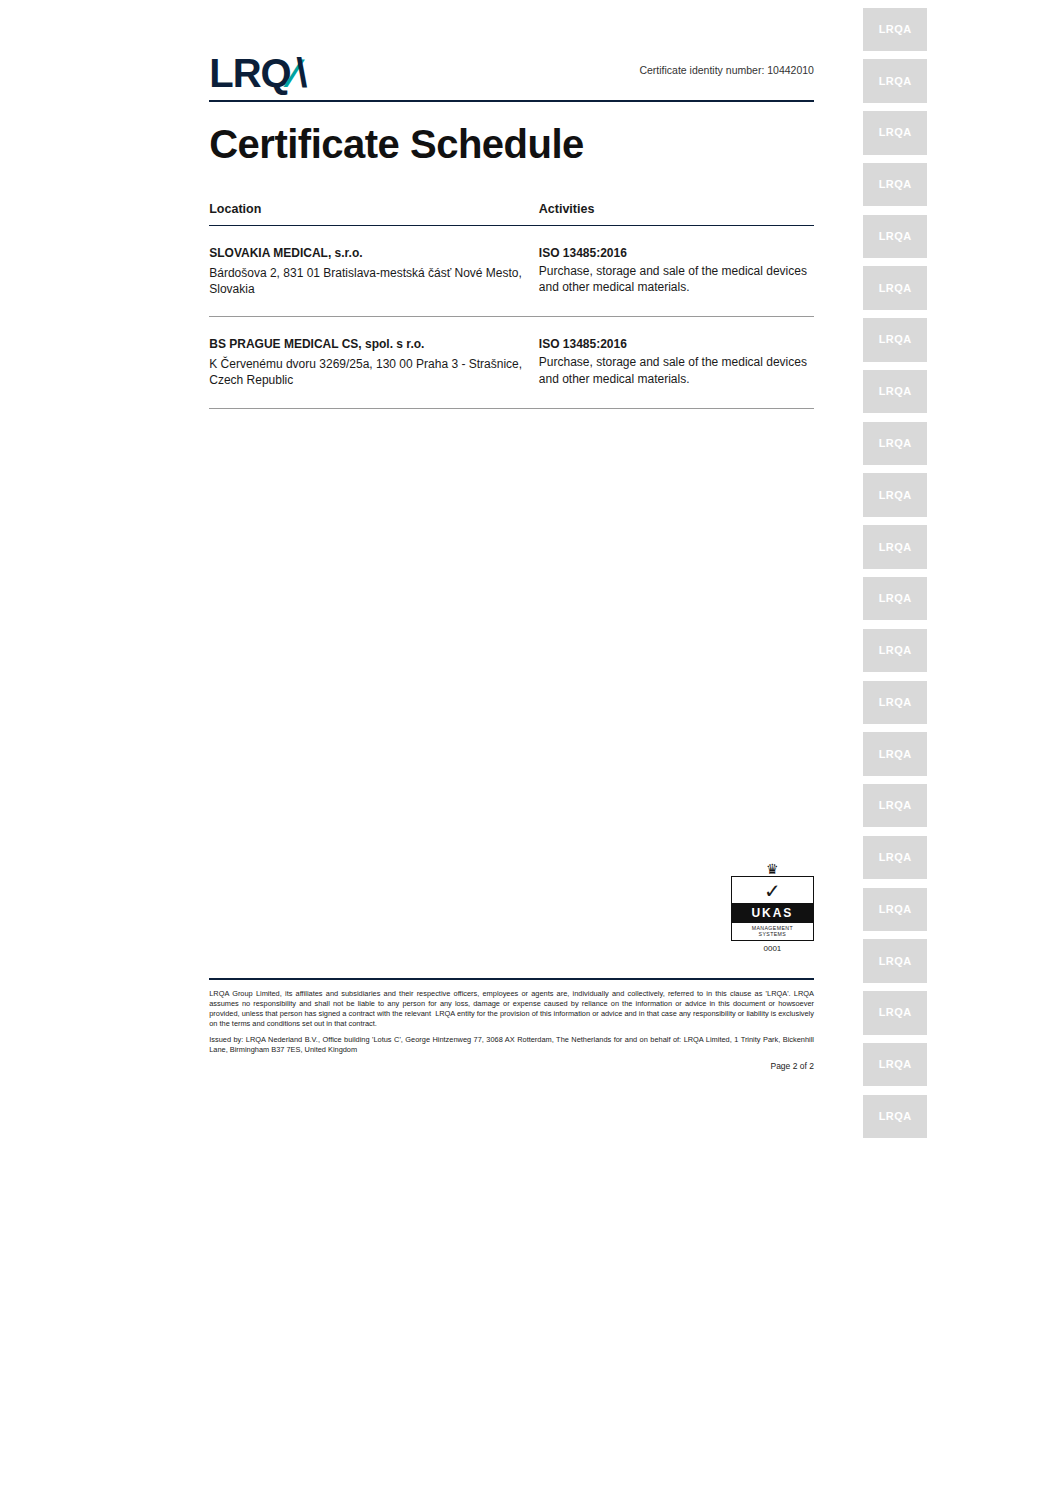LRQA
LRQA
LRQA
LRQA
LRQA
LRQA
LRQA
LRQA
LRQA
LRQA
LRQA
LRQA
LRQA
LRQA
LRQA
LRQA
LRQA
LRQA
LRQA
LRQA
LRQA
LRQA
LRQ∕\
Certificate identity number: 10442010
Certificate Schedule
| Location | Activities |
| --- | --- |
| SLOVAKIA MEDICAL, s.r.o. Bárdošova 2, 831 01 Bratislava-mestská čásť Nové Mesto, Slovakia | ISO 13485:2016 Purchase, storage and sale of the medical devices and other medical materials. |
| BS PRAGUE MEDICAL CS, spol. s r.o. K Červenému dvoru 3269/25a, 130 00 Praha 3 - Strašnice, Czech Republic | ISO 13485:2016 Purchase, storage and sale of the medical devices and other medical materials. |
♛
✓
UKAS
MANAGEMENT
SYSTEMS
0001
LRQA Group Limited, its affiliates and subsidiaries and their respective officers, employees or agents are, individually and collectively, referred to in this clause as 'LRQA'. LRQA assumes no responsibility and shall not be liable to any person for any loss, damage or expense caused by reliance on the information or advice in this document or howsoever provided, unless that person has signed a contract with the relevant LRQA entity for the provision of this information or advice and in that case any responsibility or liability is exclusively on the terms and conditions set out in that contract.
Issued by: LRQA Nederland B.V., Office building 'Lotus C', George Hintzenweg 77, 3068 AX Rotterdam, The Netherlands for and on behalf of: LRQA Limited, 1 Trinity Park, Bickenhill Lane, Birmingham B37 7ES, United Kingdom
Page 2 of 2